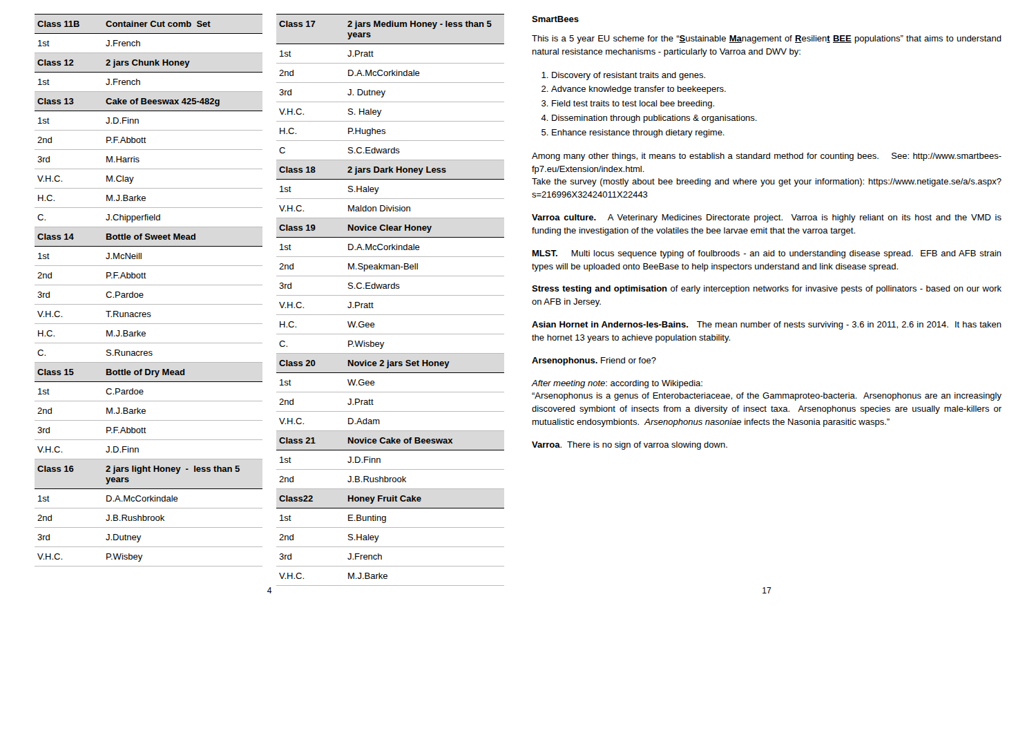| Class 11B | Container Cut comb Set |
| 1st | J.French |
| Class 12 | 2 jars Chunk Honey |
| 1st | J.French |
| Class 13 | Cake of Beeswax 425-482g |
| 1st | J.D.Finn |
| 2nd | P.F.Abbott |
| 3rd | M.Harris |
| V.H.C. | M.Clay |
| H.C. | M.J.Barke |
| C. | J.Chipperfield |
| Class 14 | Bottle of Sweet Mead |
| 1st | J.McNeill |
| 2nd | P.F.Abbott |
| 3rd | C.Pardoe |
| V.H.C. | T.Runacres |
| H.C. | M.J.Barke |
| C. | S.Runacres |
| Class 15 | Bottle of Dry Mead |
| 1st | C.Pardoe |
| 2nd | M.J.Barke |
| 3rd | P.F.Abbott |
| V.H.C. | J.D.Finn |
| Class 16 | 2 jars light Honey - less than 5 years |
| 1st | D.A.McCorkindale |
| 2nd | J.B.Rushbrook |
| 3rd | J.Dutney |
| V.H.C. | P.Wisbey |
| Class 17 | 2 jars Medium Honey - less than 5 years |
| 1st | J.Pratt |
| 2nd | D.A.McCorkindale |
| 3rd | J. Dutney |
| V.H.C. | S. Haley |
| H.C. | P.Hughes |
| C | S.C.Edwards |
| Class 18 | 2 jars Dark Honey Less |
| 1st | S.Haley |
| V.H.C. | Maldon Division |
| Class 19 | Novice Clear Honey |
| 1st | D.A.McCorkindale |
| 2nd | M.Speakman-Bell |
| 3rd | S.C.Edwards |
| V.H.C. | J.Pratt |
| H.C. | W.Gee |
| C. | P.Wisbey |
| Class 20 | Novice 2 jars Set Honey |
| 1st | W.Gee |
| 2nd | J.Pratt |
| V.H.C. | D.Adam |
| Class 21 | Novice Cake of Beeswax |
| 1st | J.D.Finn |
| 2nd | J.B.Rushbrook |
| Class22 | Honey Fruit Cake |
| 1st | E.Bunting |
| 2nd | S.Haley |
| 3rd | J.French |
| V.H.C. | M.J.Barke |
SmartBees
This is a 5 year EU scheme for the “Sustainable Management of Resilient BEE populations” that aims to understand natural resistance mechanisms - particularly to Varroa and DWV by:
Discovery of resistant traits and genes.
Advance knowledge transfer to beekeepers.
Field test traits to test local bee breeding.
Dissemination through publications & organisations.
Enhance resistance through dietary regime.
Among many other things, it means to establish a standard method for counting bees. See: http://www.smartbees-fp7.eu/Extension/index.html.
Take the survey (mostly about bee breeding and where you get your information): https://www.netigate.se/a/s.aspx?s=216996X32424011X22443
Varroa culture. A Veterinary Medicines Directorate project. Varroa is highly reliant on its host and the VMD is funding the investigation of the volatiles the bee larvae emit that the varroa target.
MLST. Multi locus sequence typing of foulbroods - an aid to understanding disease spread. EFB and AFB strain types will be uploaded onto BeeBase to help inspectors understand and link disease spread.
Stress testing and optimisation of early interception networks for invasive pests of pollinators - based on our work on AFB in Jersey.
Asian Hornet in Andernos-les-Bains. The mean number of nests surviving - 3.6 in 2011, 2.6 in 2014. It has taken the hornet 13 years to achieve population stability.
Arsenophonus. Friend or foe?
After meeting note: according to Wikipedia:
“Arsenophonus is a genus of Enterobacteriaceae, of the Gammaproteo-bacteria. Arsenophonus are an increasingly discovered symbiont of insects from a diversity of insect taxa. Arsenophonus species are usually male-killers or mutualistic endosymbionts. Arsenophonus nasoniae infects the Nasonia parasitic wasps.”
Varroa. There is no sign of varroa slowing down.
4
17